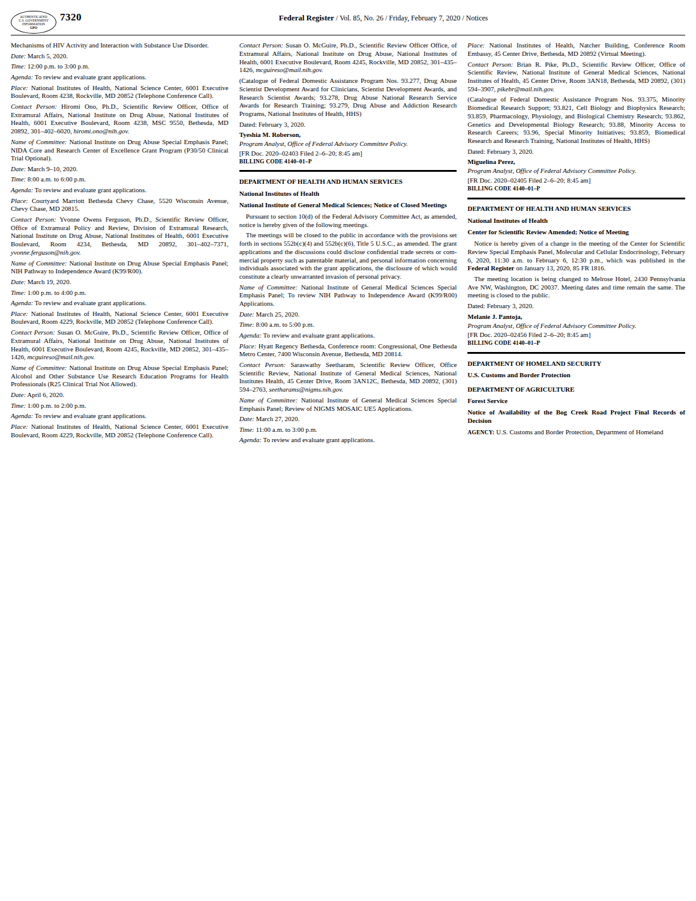AUTHENTICATED
U.S. GOVERNMENT
INFORMATION
GPO
7320
Federal Register / Vol. 85, No. 26 / Friday, February 7, 2020 / Notices
Mechanisms of HIV Activity and Interaction with Substance Use Disorder.
Date: March 5, 2020.
Time: 12:00 p.m. to 3:00 p.m.
Agenda: To review and evaluate grant applications.
Place: National Institutes of Health, National Science Center, 6001 Executive Boulevard, Room 4238, Rockville, MD 20852 (Telephone Conference Call).
Contact Person: Hiromi Ono, Ph.D., Scientific Review Officer, Office of Extramural Affairs, National Institute on Drug Abuse, National Institutes of Health, 6001 Executive Boulevard, Room 4238, MSC 9550, Bethesda, MD 20892, 301–402–6020, hiromi.ono@nih.gov.
Name of Committee: National Institute on Drug Abuse Special Emphasis Panel; NIDA Core and Research Center of Excellence Grant Program (P30/50 Clinical Trial Optional).
Date: March 9–10, 2020.
Time: 8:00 a.m. to 6:00 p.m.
Agenda: To review and evaluate grant applications.
Place: Courtyard Marriott Bethesda Chevy Chase, 5520 Wisconsin Avenue, Chevy Chase, MD 20815.
Contact Person: Yvonne Owens Ferguson, Ph.D., Scientific Review Officer, Office of Extramural Policy and Review, Division of Extramural Research, National Institute on Drug Abuse, National Institutes of Health, 6001 Executive Boulevard, Room 4234, Bethesda, MD 20892, 301–402–7371, yvonne.ferguson@nih.gov.
Name of Committee: National Institute on Drug Abuse Special Emphasis Panel; NIH Pathway to Independence Award (K99/R00).
Date: March 19, 2020.
Time: 1:00 p.m. to 4:00 p.m.
Agenda: To review and evaluate grant applications.
Place: National Institutes of Health, National Science Center, 6001 Executive Boulevard, Room 4229, Rockville, MD 20852 (Telephone Conference Call).
Contact Person: Susan O. McGuire, Ph.D., Scientific Review Officer, Office of Extramural Affairs, National Institute on Drug Abuse, National Institutes of Health, 6001 Executive Boulevard, Room 4245, Rockville, MD 20852, 301–435–1426, mcguireso@mail.nih.gov.
Name of Committee: National Institute on Drug Abuse Special Emphasis Panel; Alcohol and Other Substance Use Research Education Programs for Health Professionals (R25 Clinical Trial Not Allowed).
Date: April 6, 2020.
Time: 1:00 p.m. to 2:00 p.m.
Agenda: To review and evaluate grant applications.
Place: National Institutes of Health, National Science Center, 6001 Executive Boulevard, Room 4229, Rockville, MD 20852 (Telephone Conference Call).
Contact Person: Susan O. McGuire, Ph.D., Scientific Review Officer Office, of Extramural Affairs, National Institute on Drug Abuse, National Institutes of Health, 6001 Executive Boulevard, Room 4245, Rockville, MD 20852, 301–435–1426, mcguireso@mail.nih.gov.
(Catalogue of Federal Domestic Assistance Program Nos. 93.277, Drug Abuse Scientist Development Award for Clinicians, Scientist Development Awards, and Research Scientist Awards; 93.278, Drug Abuse National Research Service Awards for Research Training; 93.279, Drug Abuse and Addiction Research Programs, National Institutes of Health, HHS)
Dated: February 3, 2020.
Tyeshia M. Roberson,
Program Analyst, Office of Federal Advisory Committee Policy.
[FR Doc. 2020–02403 Filed 2–6–20; 8:45 am]
BILLING CODE 4140–01–P
DEPARTMENT OF HEALTH AND HUMAN SERVICES
National Institutes of Health
National Institute of General Medical Sciences; Notice of Closed Meetings
Pursuant to section 10(d) of the Federal Advisory Committee Act, as amended, notice is hereby given of the following meetings.
The meetings will be closed to the public in accordance with the provisions set forth in sections 552b(c)(4) and 552b(c)(6), Title 5 U.S.C., as amended. The grant applications and the discussions could disclose confidential trade secrets or commercial property such as patentable material, and personal information concerning individuals associated with the grant applications, the disclosure of which would constitute a clearly unwarranted invasion of personal privacy.
Name of Committee: National Institute of General Medical Sciences Special Emphasis Panel; To review NIH Pathway to Independence Award (K99/R00) Applications.
Date: March 25, 2020.
Time: 8:00 a.m. to 5:00 p.m.
Agenda: To review and evaluate grant applications.
Place: Hyatt Regency Bethesda, Conference room: Congressional, One Bethesda Metro Center, 7400 Wisconsin Avenue, Bethesda, MD 20814.
Contact Person: Saraswathy Seetharam, Scientific Review Officer, Office Scientific Review, National Institute of General Medical Sciences, National Institutes Health, 45 Center Drive, Room 3AN12C, Bethesda, MD 20892, (301) 594–2763, seetharams@nigms.nih.gov.
Name of Committee: National Institute of General Medical Sciences Special Emphasis Panel; Review of NIGMS MOSAIC UE5 Applications.
Date: March 27, 2020.
Time: 11:00 a.m. to 3:00 p.m.
Agenda: To review and evaluate grant applications.
Place: National Institutes of Health, Natcher Building, Conference Room Embassy, 45 Center Drive, Bethesda, MD 20892 (Virtual Meeting).
Contact Person: Brian R. Pike, Ph.D., Scientific Review Officer, Office of Scientific Review, National Institute of General Medical Sciences, National Institutes of Health, 45 Center Drive, Room 3AN18, Bethesda, MD 20892, (301) 594–3907, pikebr@mail.nih.gov.
(Catalogue of Federal Domestic Assistance Program Nos. 93.375, Minority Biomedical Research Support; 93.821, Cell Biology and Biophysics Research; 93.859, Pharmacology, Physiology, and Biological Chemistry Research; 93.862, Genetics and Developmental Biology Research; 93.88, Minority Access to Research Careers; 93.96, Special Minority Initiatives; 93.859, Biomedical Research and Research Training, National Institutes of Health, HHS)
Dated: February 3, 2020.
Miguelina Perez,
Program Analyst, Office of Federal Advisory Committee Policy.
[FR Doc. 2020–02405 Filed 2–6–20; 8:45 am]
BILLING CODE 4140–01–P
DEPARTMENT OF HEALTH AND HUMAN SERVICES
National Institutes of Health
Center for Scientific Review Amended; Notice of Meeting
Notice is hereby given of a change in the meeting of the Center for Scientific Review Special Emphasis Panel, Molecular and Cellular Endocrinology, February 6, 2020, 11:30 a.m. to February 6, 12:30 p.m., which was published in the Federal Register on January 13, 2020, 85 FR 1816.
The meeting location is being changed to Melrose Hotel, 2430 Pennsylvania Ave NW, Washington, DC 20037. Meeting dates and time remain the same. The meeting is closed to the public.
Dated: February 3, 2020.
Melanie J. Pantoja,
Program Analyst, Office of Federal Advisory Committee Policy.
[FR Doc. 2020–02456 Filed 2–6–20; 8:45 am]
BILLING CODE 4140–01–P
DEPARTMENT OF HOMELAND SECURITY
U.S. Customs and Border Protection
DEPARTMENT OF AGRICULTURE
Forest Service
Notice of Availability of the Bog Creek Road Project Final Records of Decision
AGENCY: U.S. Customs and Border Protection, Department of Homeland